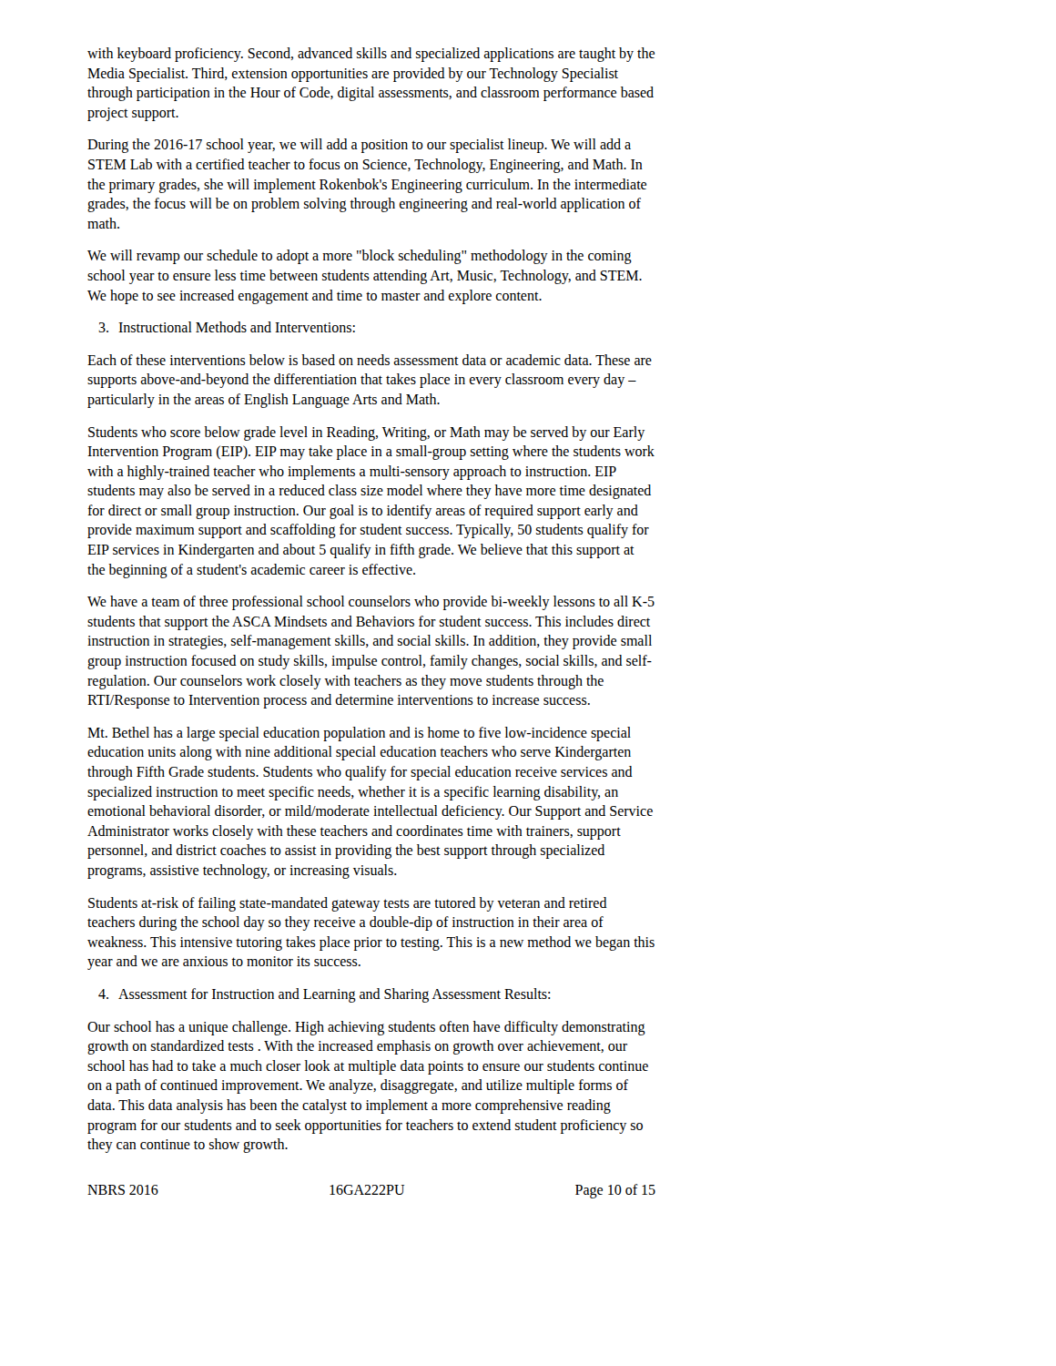with keyboard proficiency. Second, advanced skills and specialized applications are taught by the Media Specialist. Third, extension opportunities are provided by our Technology Specialist through participation in the Hour of Code, digital assessments, and classroom performance based project support.
During the 2016-17 school year, we will add a position to our specialist lineup. We will add a STEM Lab with a certified teacher to focus on Science, Technology, Engineering, and Math. In the primary grades, she will implement Rokenbok's Engineering curriculum. In the intermediate grades, the focus will be on problem solving through engineering and real-world application of math.
We will revamp our schedule to adopt a more "block scheduling" methodology in the coming school year to ensure less time between students attending Art, Music, Technology, and STEM. We hope to see increased engagement and time to master and explore content.
Instructional Methods and Interventions:
Each of these interventions below is based on needs assessment data or academic data. These are supports above-and-beyond the differentiation that takes place in every classroom every day – particularly in the areas of English Language Arts and Math.
Students who score below grade level in Reading, Writing, or Math may be served by our Early Intervention Program (EIP). EIP may take place in a small-group setting where the students work with a highly-trained teacher who implements a multi-sensory approach to instruction. EIP students may also be served in a reduced class size model where they have more time designated for direct or small group instruction. Our goal is to identify areas of required support early and provide maximum support and scaffolding for student success. Typically, 50 students qualify for EIP services in Kindergarten and about 5 qualify in fifth grade. We believe that this support at the beginning of a student's academic career is effective.
We have a team of three professional school counselors who provide bi-weekly lessons to all K-5 students that support the ASCA Mindsets and Behaviors for student success. This includes direct instruction in strategies, self-management skills, and social skills. In addition, they provide small group instruction focused on study skills, impulse control, family changes, social skills, and self-regulation. Our counselors work closely with teachers as they move students through the RTI/Response to Intervention process and determine interventions to increase success.
Mt. Bethel has a large special education population and is home to five low-incidence special education units along with nine additional special education teachers who serve Kindergarten through Fifth Grade students. Students who qualify for special education receive services and specialized instruction to meet specific needs, whether it is a specific learning disability, an emotional behavioral disorder, or mild/moderate intellectual deficiency. Our Support and Service Administrator works closely with these teachers and coordinates time with trainers, support personnel, and district coaches to assist in providing the best support through specialized programs, assistive technology, or increasing visuals.
Students at-risk of failing state-mandated gateway tests are tutored by veteran and retired teachers during the school day so they receive a double-dip of instruction in their area of weakness. This intensive tutoring takes place prior to testing. This is a new method we began this year and we are anxious to monitor its success.
Assessment for Instruction and Learning and Sharing Assessment Results:
Our school has a unique challenge. High achieving students often have difficulty demonstrating growth on standardized tests . With the increased emphasis on growth over achievement, our school has had to take a much closer look at multiple data points to ensure our students continue on a path of continued improvement. We analyze, disaggregate, and utilize multiple forms of data. This data analysis has been the catalyst to implement a more comprehensive reading program for our students and to seek opportunities for teachers to extend student proficiency so they can continue to show growth.
NBRS 2016 16GA222PU Page 10 of 15